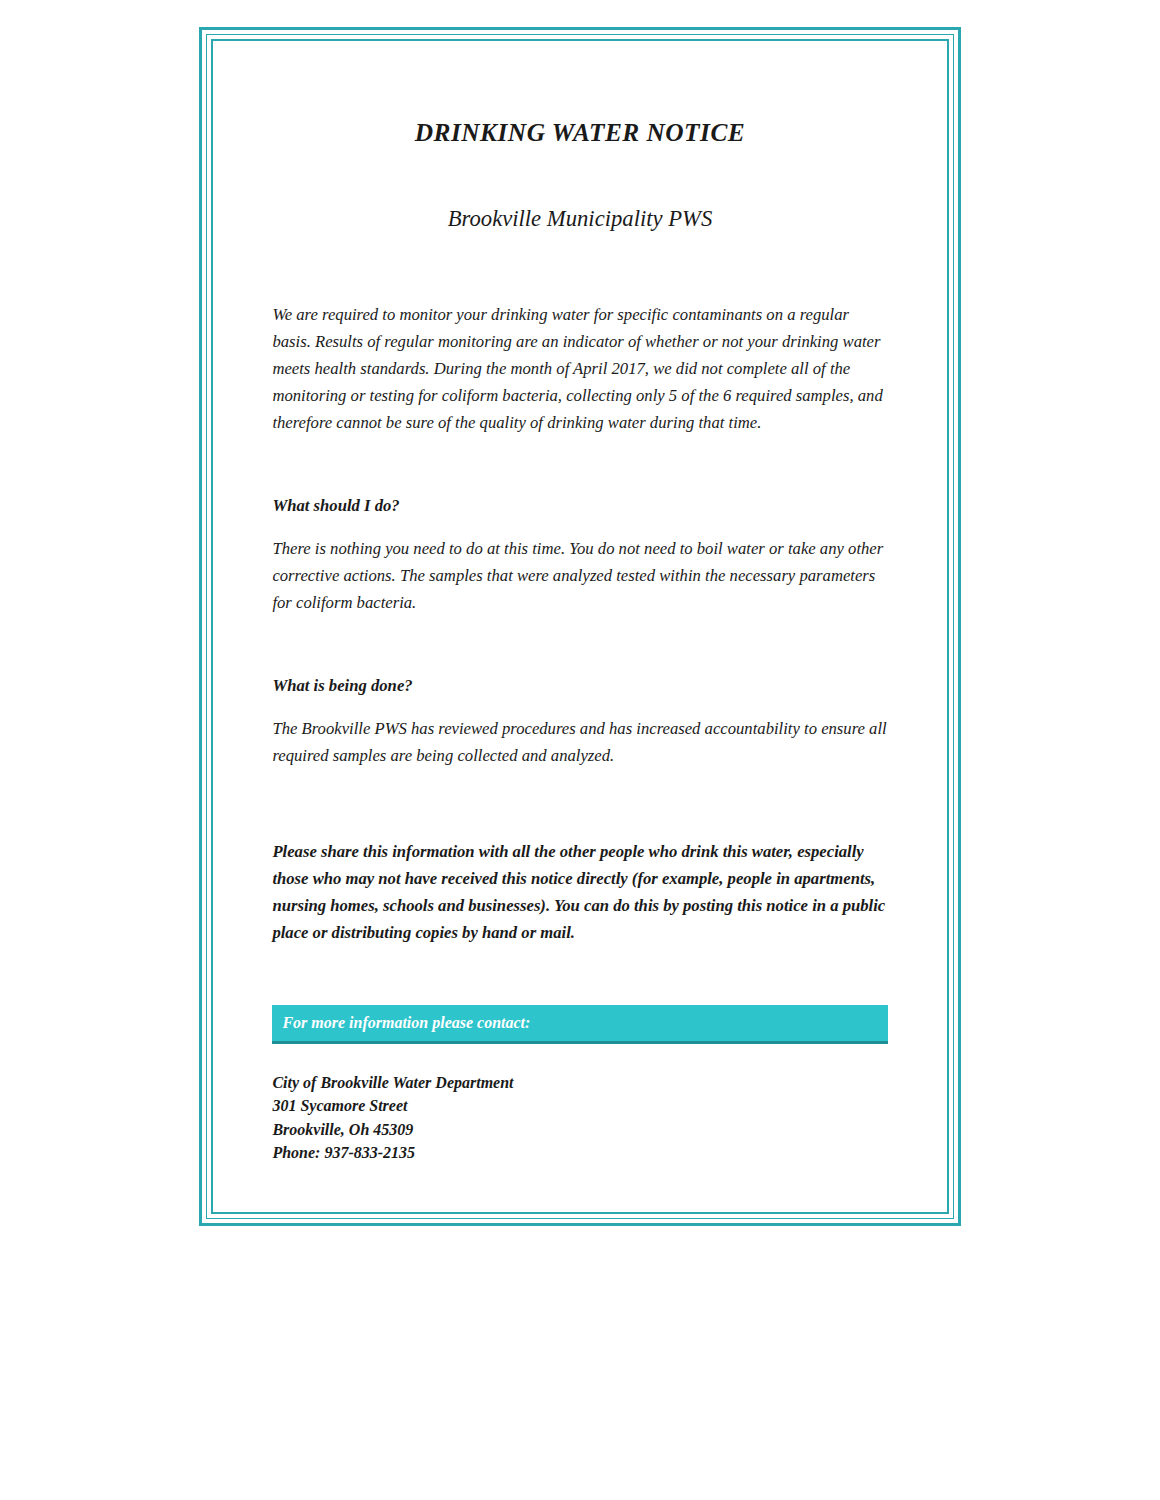DRINKING WATER NOTICE
Brookville Municipality PWS
We are required to monitor your drinking water for specific contaminants on a regular basis. Results of regular monitoring are an indicator of whether or not your drinking water meets health standards. During the month of April 2017, we did not complete all of the monitoring or testing for coliform bacteria, collecting only 5 of the 6 required samples, and therefore cannot be sure of the quality of drinking water during that time.
What should I do?
There is nothing you need to do at this time. You do not need to boil water or take any other corrective actions. The samples that were analyzed tested within the necessary parameters for coliform bacteria.
What is being done?
The Brookville PWS has reviewed procedures and has increased accountability to ensure all required samples are being collected and analyzed.
Please share this information with all the other people who drink this water, especially those who may not have received this notice directly (for example, people in apartments, nursing homes, schools and businesses). You can do this by posting this notice in a public place or distributing copies by hand or mail.
For more information please contact:
City of Brookville Water Department
301 Sycamore Street
Brookville, Oh 45309
Phone: 937-833-2135